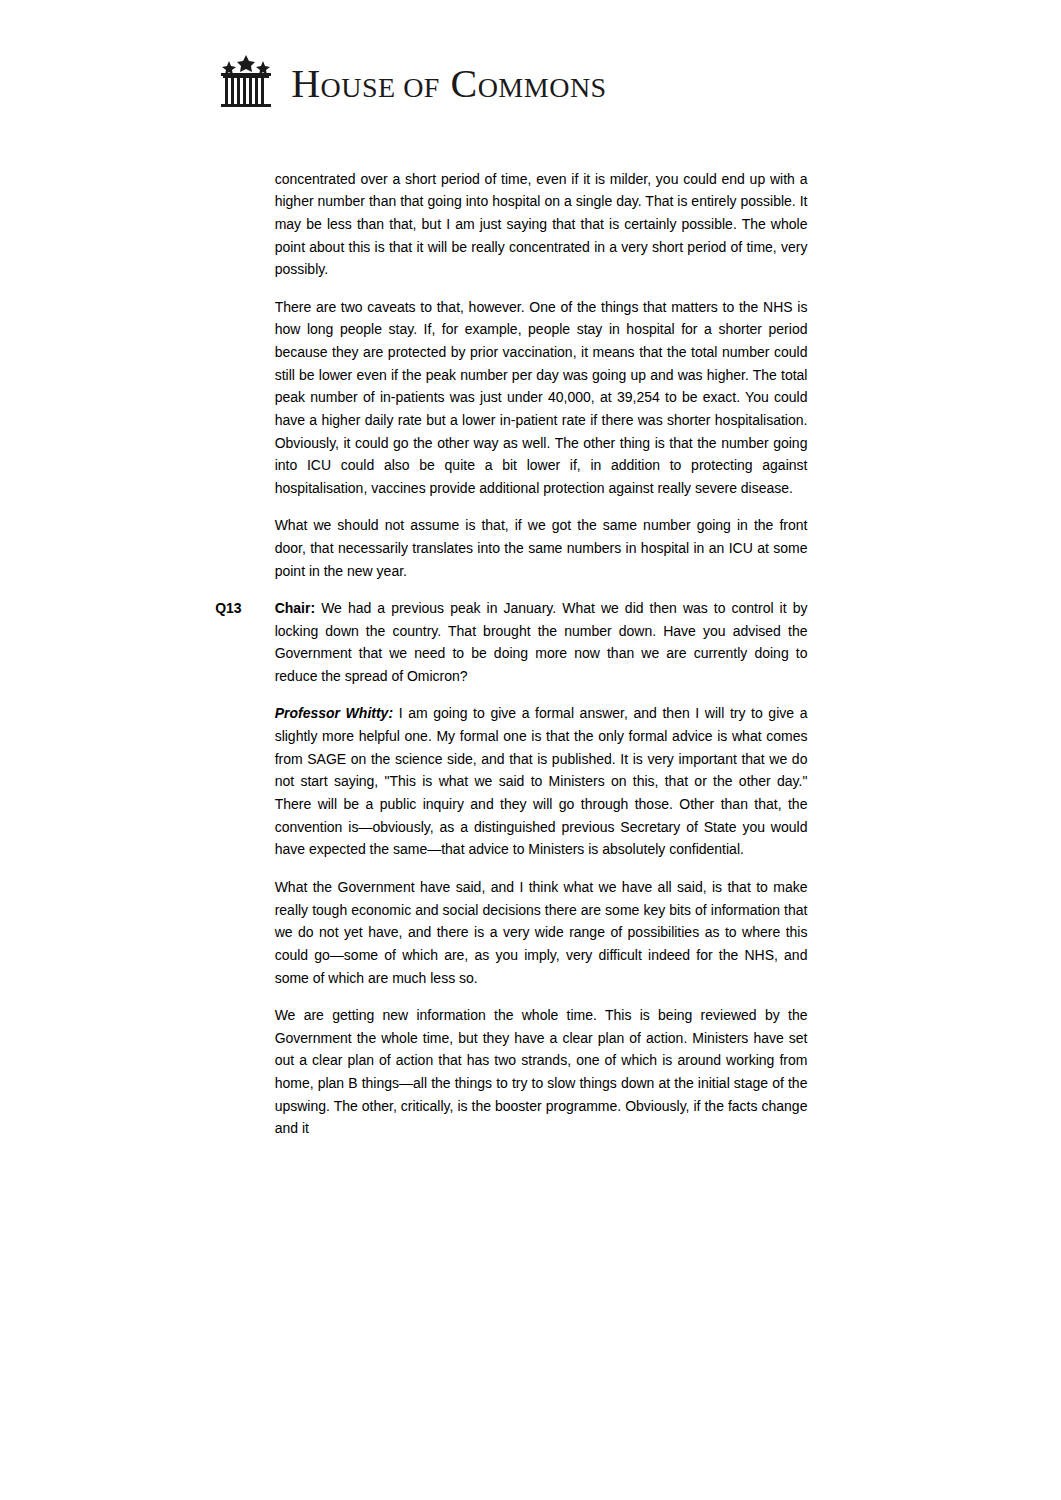HOUSE OF COMMONS
concentrated over a short period of time, even if it is milder, you could end up with a higher number than that going into hospital on a single day. That is entirely possible. It may be less than that, but I am just saying that that is certainly possible. The whole point about this is that it will be really concentrated in a very short period of time, very possibly.
There are two caveats to that, however. One of the things that matters to the NHS is how long people stay. If, for example, people stay in hospital for a shorter period because they are protected by prior vaccination, it means that the total number could still be lower even if the peak number per day was going up and was higher. The total peak number of in-patients was just under 40,000, at 39,254 to be exact. You could have a higher daily rate but a lower in-patient rate if there was shorter hospitalisation. Obviously, it could go the other way as well. The other thing is that the number going into ICU could also be quite a bit lower if, in addition to protecting against hospitalisation, vaccines provide additional protection against really severe disease.
What we should not assume is that, if we got the same number going in the front door, that necessarily translates into the same numbers in hospital in an ICU at some point in the new year.
Q13
Chair: We had a previous peak in January. What we did then was to control it by locking down the country. That brought the number down. Have you advised the Government that we need to be doing more now than we are currently doing to reduce the spread of Omicron?
Professor Whitty: I am going to give a formal answer, and then I will try to give a slightly more helpful one. My formal one is that the only formal advice is what comes from SAGE on the science side, and that is published. It is very important that we do not start saying, "This is what we said to Ministers on this, that or the other day." There will be a public inquiry and they will go through those. Other than that, the convention is—obviously, as a distinguished previous Secretary of State you would have expected the same—that advice to Ministers is absolutely confidential.
What the Government have said, and I think what we have all said, is that to make really tough economic and social decisions there are some key bits of information that we do not yet have, and there is a very wide range of possibilities as to where this could go—some of which are, as you imply, very difficult indeed for the NHS, and some of which are much less so.
We are getting new information the whole time. This is being reviewed by the Government the whole time, but they have a clear plan of action. Ministers have set out a clear plan of action that has two strands, one of which is around working from home, plan B things—all the things to try to slow things down at the initial stage of the upswing. The other, critically, is the booster programme. Obviously, if the facts change and it